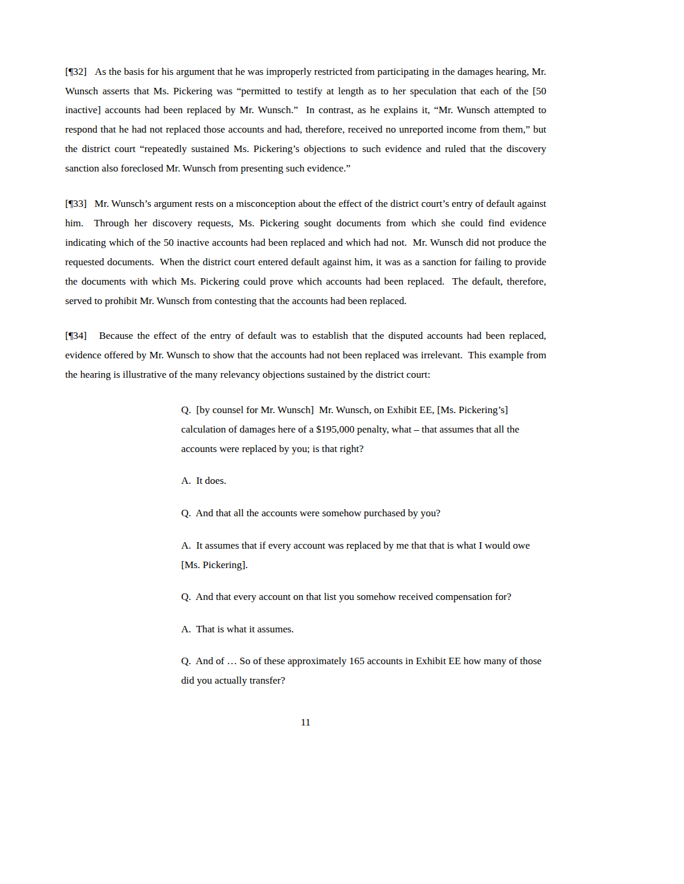[¶32] As the basis for his argument that he was improperly restricted from participating in the damages hearing, Mr. Wunsch asserts that Ms. Pickering was “permitted to testify at length as to her speculation that each of the [50 inactive] accounts had been replaced by Mr. Wunsch.” In contrast, as he explains it, “Mr. Wunsch attempted to respond that he had not replaced those accounts and had, therefore, received no unreported income from them,” but the district court “repeatedly sustained Ms. Pickering’s objections to such evidence and ruled that the discovery sanction also foreclosed Mr. Wunsch from presenting such evidence.”
[¶33] Mr. Wunsch’s argument rests on a misconception about the effect of the district court’s entry of default against him. Through her discovery requests, Ms. Pickering sought documents from which she could find evidence indicating which of the 50 inactive accounts had been replaced and which had not. Mr. Wunsch did not produce the requested documents. When the district court entered default against him, it was as a sanction for failing to provide the documents with which Ms. Pickering could prove which accounts had been replaced. The default, therefore, served to prohibit Mr. Wunsch from contesting that the accounts had been replaced.
[¶34] Because the effect of the entry of default was to establish that the disputed accounts had been replaced, evidence offered by Mr. Wunsch to show that the accounts had not been replaced was irrelevant. This example from the hearing is illustrative of the many relevancy objections sustained by the district court:
Q. [by counsel for Mr. Wunsch] Mr. Wunsch, on Exhibit EE, [Ms. Pickering’s] calculation of damages here of a $195,000 penalty, what – that assumes that all the accounts were replaced by you; is that right?
A. It does.
Q. And that all the accounts were somehow purchased by you?
A. It assumes that if every account was replaced by me that that is what I would owe [Ms. Pickering].
Q. And that every account on that list you somehow received compensation for?
A. That is what it assumes.
Q. And of … So of these approximately 165 accounts in Exhibit EE how many of those did you actually transfer?
11